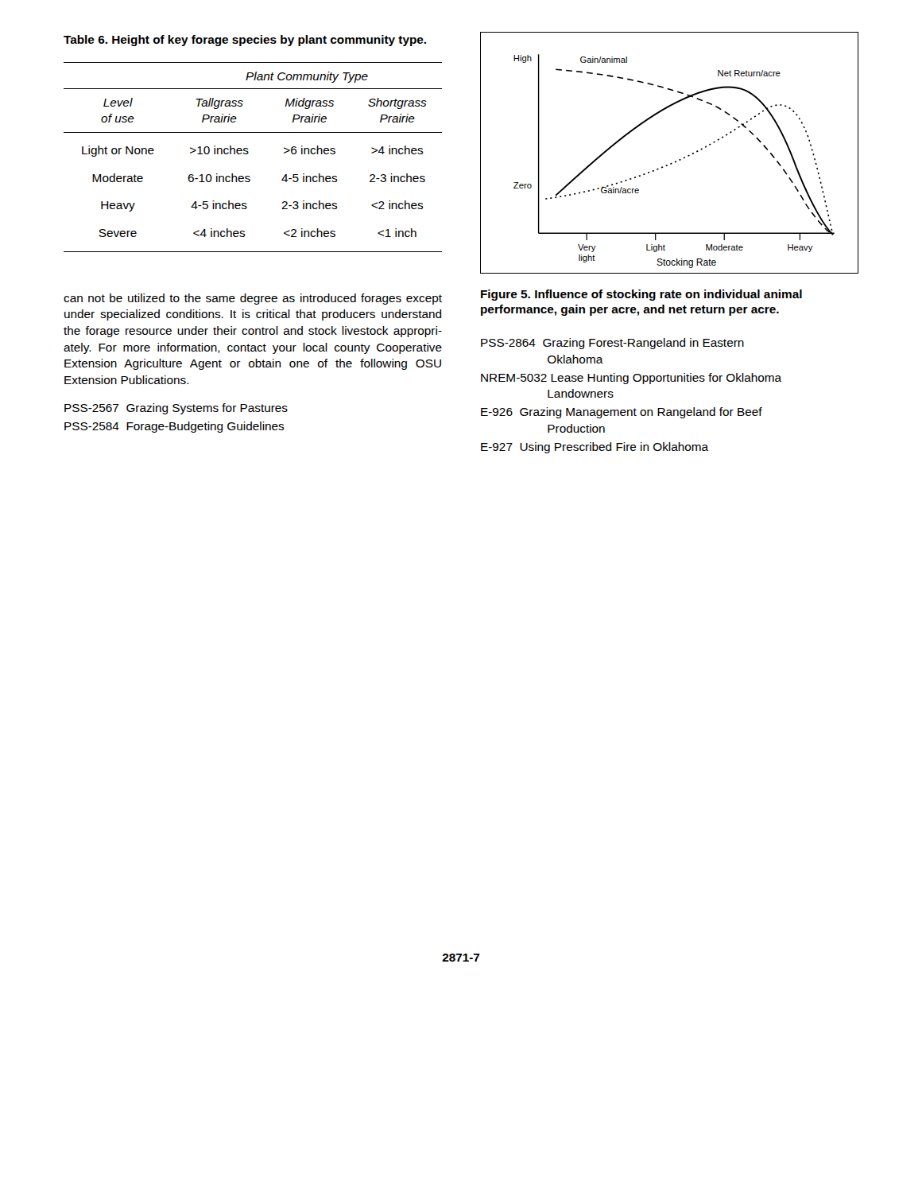Table 6. Height of key forage species by plant community type.
| | Plant Community Type |
| --- | --- |
| Level of use | Tallgrass Prairie | Midgrass Prairie | Shortgrass Prairie |
| Light or None | >10 inches | >6 inches | >4 inches |
| Moderate | 6-10 inches | 4-5 inches | 2-3 inches |
| Heavy | 4-5 inches | 2-3 inches | <2 inches |
| Severe | <4 inches | <2 inches | <1 inch |
can not be utilized to the same degree as introduced forages except under specialized conditions. It is critical that producers understand the forage resource under their control and stock livestock appropriately. For more information, contact your local county Cooperative Extension Agriculture Agent or obtain one of the following OSU Extension Publications.
PSS-2567 Grazing Systems for Pastures
PSS-2584 Forage-Budgeting Guidelines
High Zero Very light Light Moderate Heavy Stocking Rate Gain/animal Net Return/acre Gain/acre
Figure 5. Influence of stocking rate on individual animal performance, gain per acre, and net return per acre.
PSS-2864 Grazing Forest-Rangeland in EasternOklahoma
NREM-5032 Lease Hunting Opportunities for OklahomaLandowners
E-926 Grazing Management on Rangeland for BeefProduction
E-927 Using Prescribed Fire in Oklahoma
2871-7